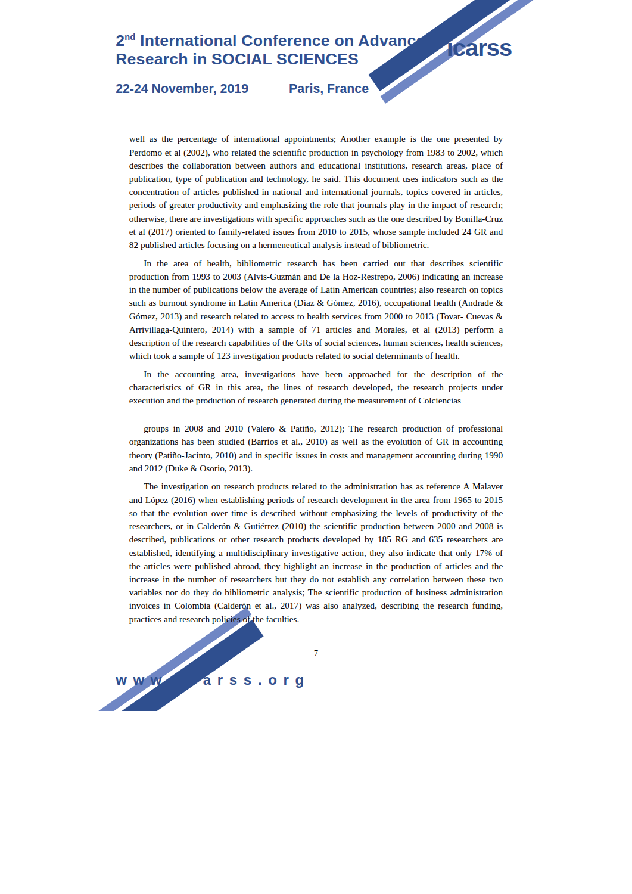2nd International Conference on Advanced
Research in SOCIAL SCIENCES
22-24 November, 2019 Paris, France
icarss
well as the percentage of international appointments; Another example is the one presented by Perdomo et al (2002), who related the scientific production in psychology from 1983 to 2002, which describes the collaboration between authors and educational institutions, research areas, place of publication, type of publication and technology, he said. This document uses indicators such as the concentration of articles published in national and international journals, topics covered in articles, periods of greater productivity and emphasizing the role that journals play in the impact of research; otherwise, there are investigations with specific approaches such as the one described by Bonilla-Cruz et al (2017) oriented to family-related issues from 2010 to 2015, whose sample included 24 GR and 82 published articles focusing on a hermeneutical analysis instead of bibliometric.
In the area of health, bibliometric research has been carried out that describes scientific production from 1993 to 2003 (Alvis-Guzmán and De la Hoz-Restrepo, 2006) indicating an increase in the number of publications below the average of Latin American countries; also research on topics such as burnout syndrome in Latin America (Díaz & Gómez, 2016), occupational health (Andrade & Gómez, 2013) and research related to access to health services from 2000 to 2013 (Tovar- Cuevas & Arrivillaga-Quintero, 2014) with a sample of 71 articles and Morales, et al (2013) perform a description of the research capabilities of the GRs of social sciences, human sciences, health sciences, which took a sample of 123 investigation products related to social determinants of health.
In the accounting area, investigations have been approached for the description of the characteristics of GR in this area, the lines of research developed, the research projects under execution and the production of research generated during the measurement of Colciencias
groups in 2008 and 2010 (Valero & Patiño, 2012); The research production of professional organizations has been studied (Barrios et al., 2010) as well as the evolution of GR in accounting theory (Patiño-Jacinto, 2010) and in specific issues in costs and management accounting during 1990 and 2012 (Duke & Osorio, 2013).
The investigation on research products related to the administration has as reference A Malaver and López (2016) when establishing periods of research development in the area from 1965 to 2015 so that the evolution over time is described without emphasizing the levels of productivity of the researchers, or in Calderón & Gutiérrez (2010) the scientific production between 2000 and 2008 is described, publications or other research products developed by 185 RG and 635 researchers are established, identifying a multidisciplinary investigative action, they also indicate that only 17% of the articles were published abroad, they highlight an increase in the production of articles and the increase in the number of researchers but they do not establish any correlation between these two variables nor do they do bibliometric analysis; The scientific production of business administration invoices in Colombia (Calderón et al., 2017) was also analyzed, describing the research funding, practices and research policies of the faculties.
7
w w w . i c a r s s . o r g